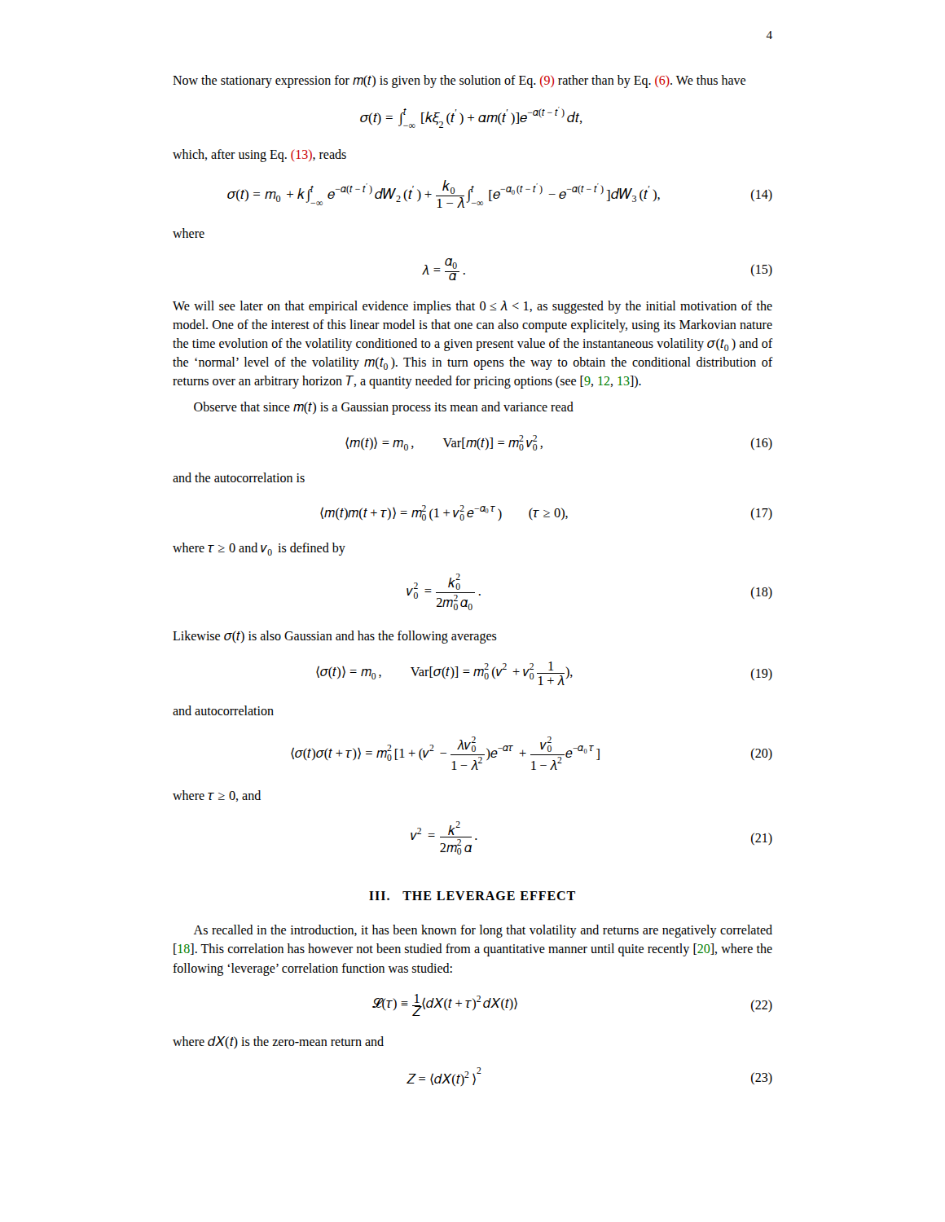4
Now the stationary expression for m(t) is given by the solution of Eq. (9) rather than by Eq. (6). We thus have
σ(t) = ∫ −∞ t [ kξ2(t′) + αm(t′) ] e−α(t−t′) dt,
which, after using Eq. (13), reads
σ(t) = m0 + k ∫ −∞ t e−α(t−t′) dW2(t′) + k01−λ ∫ −∞ t [ e−α0(t−t′) − e−α(t−t′) ] dW3(t′),
(14)
where
λ= α0α .
(15)
We will see later on that empirical evidence implies that 0≤λ<1, as suggested by the initial motivation of the model. One of the interest of this linear model is that one can also compute explicitely, using its Markovian nature the time evolution of the volatility conditioned to a given present value of the instantaneous volatility σ(t0) and of the ‘normal’ level of the volatility m(t0). This in turn opens the way to obtain the conditional distribution of returns over an arbitrary horizon T, a quantity needed for pricing options (see [9, 12, 13]).
Observe that since m(t) is a Gaussian process its mean and variance read
⟨m(t)⟩ = m0 , Var[m(t)] = m02 ν02 ,
(16)
and the autocorrelation is
⟨m(t)m(t+τ)⟩ = m02 ( 1+ ν02 e−α0τ ) (τ≥0),
(17)
where τ≥0 and ν0 is defined by
ν02 = k02 2m02α0 .
(18)
Likewise σ(t) is also Gaussian and has the following averages
⟨σ(t)⟩ = m0 , Var[σ(t)] = m02 ( ν2 + ν02 11+λ ) ,
(19)
and autocorrelation
⟨σ(t)σ(t+τ)⟩ = m02 [ 1 + ( ν2 − λν02 1−λ2 ) e−ατ + ν02 1−λ2 e−α0τ ]
(20)
where τ≥0, and
ν2 = k2 2m02α .
(21)
III. The leverage effect
As recalled in the introduction, it has been known for long that volatility and returns are negatively correlated [18]. This correlation has however not been studied from a quantitative manner until quite recently [20], where the following ‘leverage’ correlation function was studied:
𝓛(τ) ≡ 1Z ⟨ dX(t+τ) 2 dX(t) ⟩
(22)
where dX(t) is the zero-mean return and
Z = ⟨ dX(t)2 ⟩ 2
(23)